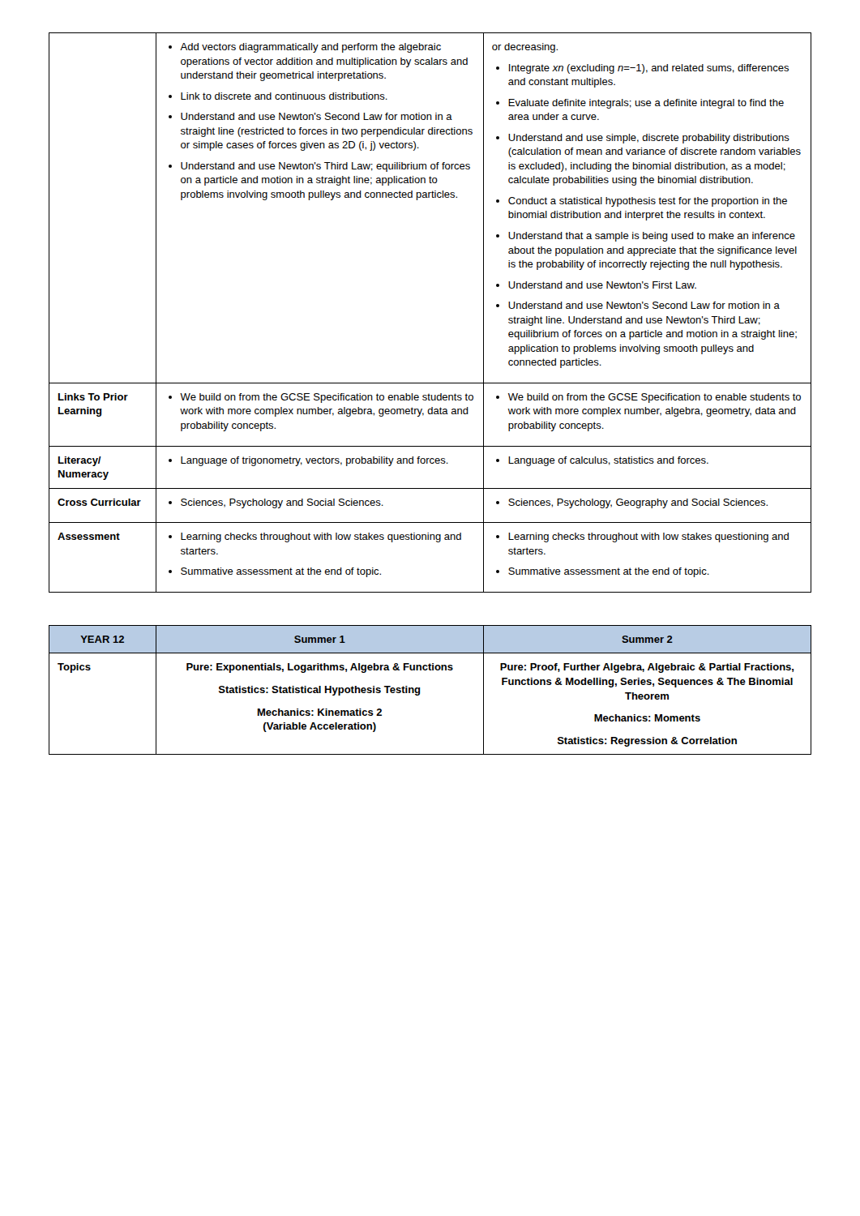| | Add vectors diagrammatically and perform the algebraic operations of vector addition and multiplication by scalars and understand their geometrical interpretations. Link to discrete and continuous distributions. Understand and use Newton's Second Law for motion in a straight line (restricted to forces in two perpendicular directions or simple cases of forces given as 2D (i, j) vectors). Understand and use Newton's Third Law; equilibrium of forces on a particle and motion in a straight line; application to problems involving smooth pulleys and connected particles. | or decreasing. Integrate xn (excluding n =−1), and related sums, differences and constant multiples. Evaluate definite integrals; use a definite integral to find the area under a curve. Understand and use simple, discrete probability distributions (calculation of mean and variance of discrete random variables is excluded), including the binomial distribution, as a model; calculate probabilities using the binomial distribution. Conduct a statistical hypothesis test for the proportion in the binomial distribution and interpret the results in context. Understand that a sample is being used to make an inference about the population and appreciate that the significance level is the probability of incorrectly rejecting the null hypothesis. Understand and use Newton's First Law. Understand and use Newton's Second Law for motion in a straight line. Understand and use Newton's Third Law; equilibrium of forces on a particle and motion in a straight line; application to problems involving smooth pulleys and connected particles. |
| Links To Prior Learning | We build on from the GCSE Specification to enable students to work with more complex number, algebra, geometry, data and probability concepts. | We build on from the GCSE Specification to enable students to work with more complex number, algebra, geometry, data and probability concepts. |
| Literacy/ Numeracy | Language of trigonometry, vectors, probability and forces. | Language of calculus, statistics and forces. |
| Cross Curricular | Sciences, Psychology and Social Sciences. | Sciences, Psychology, Geography and Social Sciences. |
| Assessment | Learning checks throughout with low stakes questioning and starters. Summative assessment at the end of topic. | Learning checks throughout with low stakes questioning and starters. Summative assessment at the end of topic. |
| YEAR 12 | Summer 1 | Summer 2 |
| Topics | Pure: Exponentials, Logarithms, Algebra & Functions Statistics: Statistical Hypothesis Testing Mechanics: Kinematics 2 (Variable Acceleration) | Pure: Proof, Further Algebra, Algebraic & Partial Fractions, Functions & Modelling, Series, Sequences & The Binomial Theorem Mechanics: Moments Statistics: Regression & Correlation |